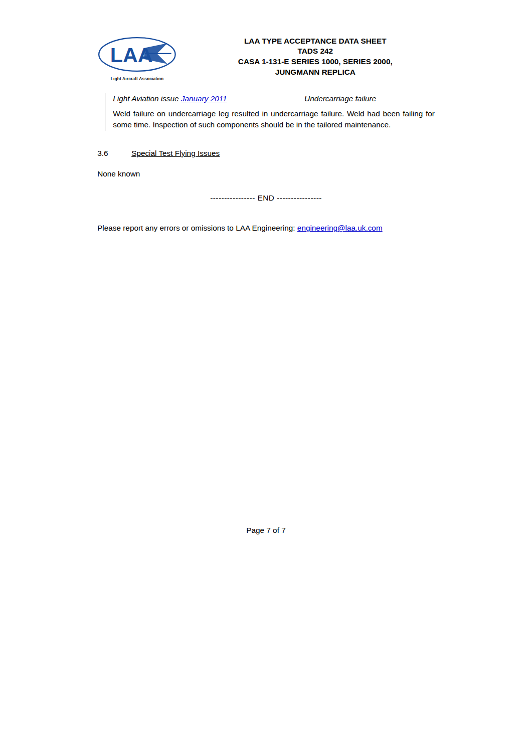LAA
Light Aircraft Association
LAA TYPE ACCEPTANCE DATA SHEET
TADS 242
CASA 1-131-E SERIES 1000, SERIES 2000,
JUNGMANN REPLICA
Light Aviation issue January 2011 Undercarriage failure
Weld failure on undercarriage leg resulted in undercarriage failure. Weld had been failing for some time. Inspection of such components should be in the tailored maintenance.
3.6 Special Test Flying Issues
None known
---------------- END ----------------
Please report any errors or omissions to LAA Engineering: engineering@laa.uk.com
Page 7 of 7